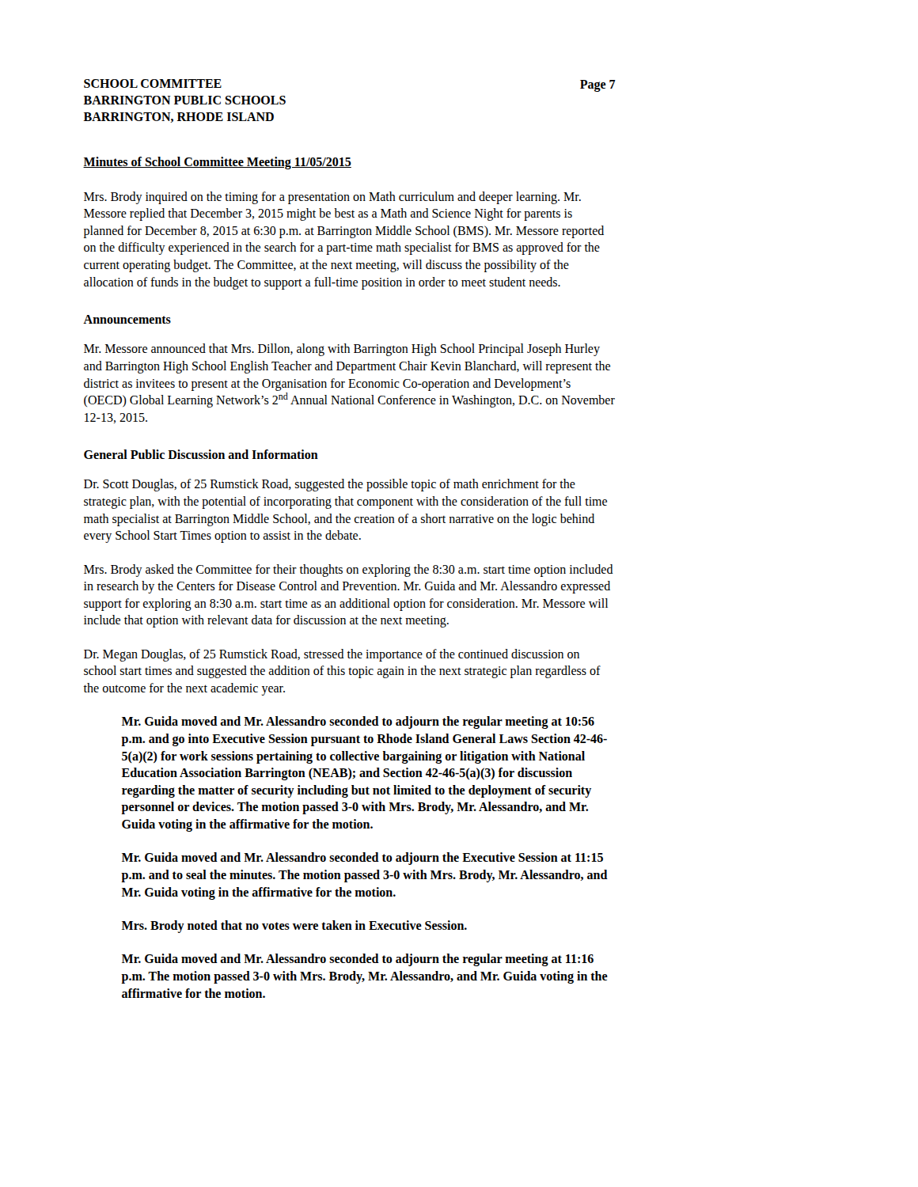Page 7
SCHOOL COMMITTEE
BARRINGTON PUBLIC SCHOOLS
BARRINGTON, RHODE ISLAND
Minutes of School Committee Meeting 11/05/2015
Mrs. Brody inquired on the timing for a presentation on Math curriculum and deeper learning. Mr. Messore replied that December 3, 2015 might be best as a Math and Science Night for parents is planned for December 8, 2015 at 6:30 p.m. at Barrington Middle School (BMS). Mr. Messore reported on the difficulty experienced in the search for a part-time math specialist for BMS as approved for the current operating budget. The Committee, at the next meeting, will discuss the possibility of the allocation of funds in the budget to support a full-time position in order to meet student needs.
Announcements
Mr. Messore announced that Mrs. Dillon, along with Barrington High School Principal Joseph Hurley and Barrington High School English Teacher and Department Chair Kevin Blanchard, will represent the district as invitees to present at the Organisation for Economic Co-operation and Development’s (OECD) Global Learning Network’s 2nd Annual National Conference in Washington, D.C. on November 12-13, 2015.
General Public Discussion and Information
Dr. Scott Douglas, of 25 Rumstick Road, suggested the possible topic of math enrichment for the strategic plan, with the potential of incorporating that component with the consideration of the full time math specialist at Barrington Middle School, and the creation of a short narrative on the logic behind every School Start Times option to assist in the debate.
Mrs. Brody asked the Committee for their thoughts on exploring the 8:30 a.m. start time option included in research by the Centers for Disease Control and Prevention. Mr. Guida and Mr. Alessandro expressed support for exploring an 8:30 a.m. start time as an additional option for consideration. Mr. Messore will include that option with relevant data for discussion at the next meeting.
Dr. Megan Douglas, of 25 Rumstick Road, stressed the importance of the continued discussion on school start times and suggested the addition of this topic again in the next strategic plan regardless of the outcome for the next academic year.
Mr. Guida moved and Mr. Alessandro seconded to adjourn the regular meeting at 10:56 p.m. and go into Executive Session pursuant to Rhode Island General Laws Section 42-46-5(a)(2) for work sessions pertaining to collective bargaining or litigation with National Education Association Barrington (NEAB); and Section 42-46-5(a)(3) for discussion regarding the matter of security including but not limited to the deployment of security personnel or devices. The motion passed 3-0 with Mrs. Brody, Mr. Alessandro, and Mr. Guida voting in the affirmative for the motion.
Mr. Guida moved and Mr. Alessandro seconded to adjourn the Executive Session at 11:15 p.m. and to seal the minutes. The motion passed 3-0 with Mrs. Brody, Mr. Alessandro, and Mr. Guida voting in the affirmative for the motion.
Mrs. Brody noted that no votes were taken in Executive Session.
Mr. Guida moved and Mr. Alessandro seconded to adjourn the regular meeting at 11:16 p.m. The motion passed 3-0 with Mrs. Brody, Mr. Alessandro, and Mr. Guida voting in the affirmative for the motion.